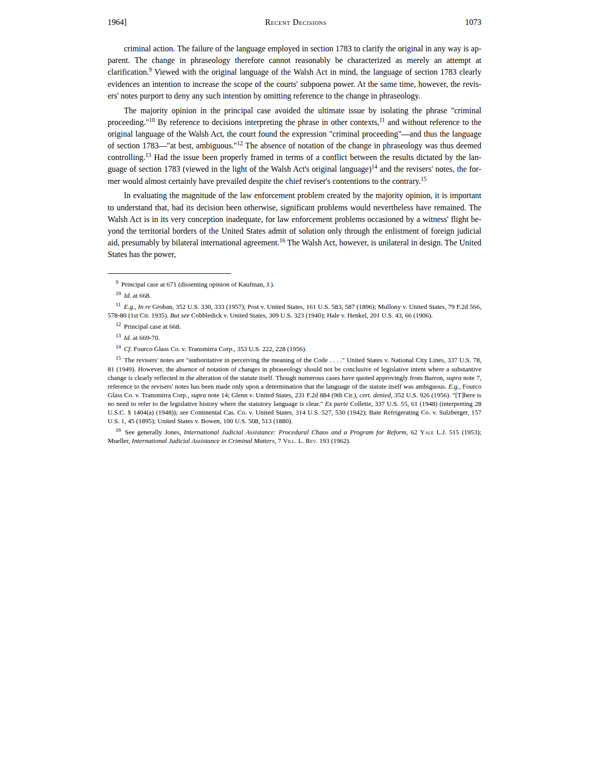1964] Recent Decisions 1073
criminal action. The failure of the language employed in section 1783 to clarify the original in any way is apparent. The change in phraseology therefore cannot reasonably be characterized as merely an attempt at clarification.9 Viewed with the original language of the Walsh Act in mind, the language of section 1783 clearly evidences an intention to increase the scope of the courts' subpoena power. At the same time, however, the revisers' notes purport to deny any such intention by omitting reference to the change in phraseology.
The majority opinion in the principal case avoided the ultimate issue by isolating the phrase "criminal proceeding."10 By reference to decisions interpreting the phrase in other contexts,11 and without reference to the original language of the Walsh Act, the court found the expression "criminal proceeding"—and thus the language of section 1783—"at best, ambiguous."12 The absence of notation of the change in phraseology was thus deemed controlling.13 Had the issue been properly framed in terms of a conflict between the results dictated by the language of section 1783 (viewed in the light of the Walsh Act's original language)14 and the revisers' notes, the former would almost certainly have prevailed despite the chief reviser's contentions to the contrary.15
In evaluating the magnitude of the law enforcement problem created by the majority opinion, it is important to understand that, had its decision been otherwise, significant problems would nevertheless have remained. The Walsh Act is in its very conception inadequate, for law enforcement problems occasioned by a witness' flight beyond the territorial borders of the United States admit of solution only through the enlistment of foreign judicial aid, presumably by bilateral international agreement.16 The Walsh Act, however, is unilateral in design. The United States has the power,
9 Principal case at 671 (dissenting opinion of Kaufman, J.).
10 Id. at 668.
11 E.g., In re Groban, 352 U.S. 330, 333 (1957); Post v. United States, 161 U.S. 583, 587 (1896); Mullony v. United States, 79 F.2d 566, 578-80 (1st Cir. 1935). But see Cobbledick v. United States, 309 U.S. 323 (1940); Hale v. Henkel, 201 U.S. 43, 66 (1906).
12 Principal case at 668.
13 Id. at 669-70.
14 Cf. Fourco Glass Co. v. Transmirra Corp., 353 U.S. 222, 228 (1956).
15 The revisers' notes are "authoritative in perceiving the meaning of the Code . . . ." United States v. National City Lines, 337 U.S. 78, 81 (1949). However, the absence of notation of changes in phraseology should not be conclusive of legislative intent where a substantive change is clearly reflected in the alteration of the statute itself. Though numerous cases have quoted approvingly from Barron, supra note 7, reference to the revisers' notes has been made only upon a determination that the language of the statute itself was ambiguous. E.g., Fourco Glass Co. v. Transmirra Corp., supra note 14; Glenn v. United States, 231 F.2d 884 (9th Cir.), cert. denied, 352 U.S. 926 (1956). "[T]here is no need to refer to the legislative history where the statutory language is clear." Ex parte Collette, 337 U.S. 55, 61 (1948) (interpreting 28 U.S.C. § 1404(a) (1948)); see Continental Cas. Co. v. United States, 314 U.S. 527, 530 (1942); Bate Refrigerating Co. v. Sulzberger, 157 U.S. 1, 45 (1895); United States v. Bowen, 100 U.S. 508, 513 (1880).
16 See generally Jones, International Judicial Assistance: Procedural Chaos and a Program for Reform, 62 Yale L.J. 515 (1953); Mueller, International Judicial Assistance in Criminal Matters, 7 Vill. L. Rev. 193 (1962).